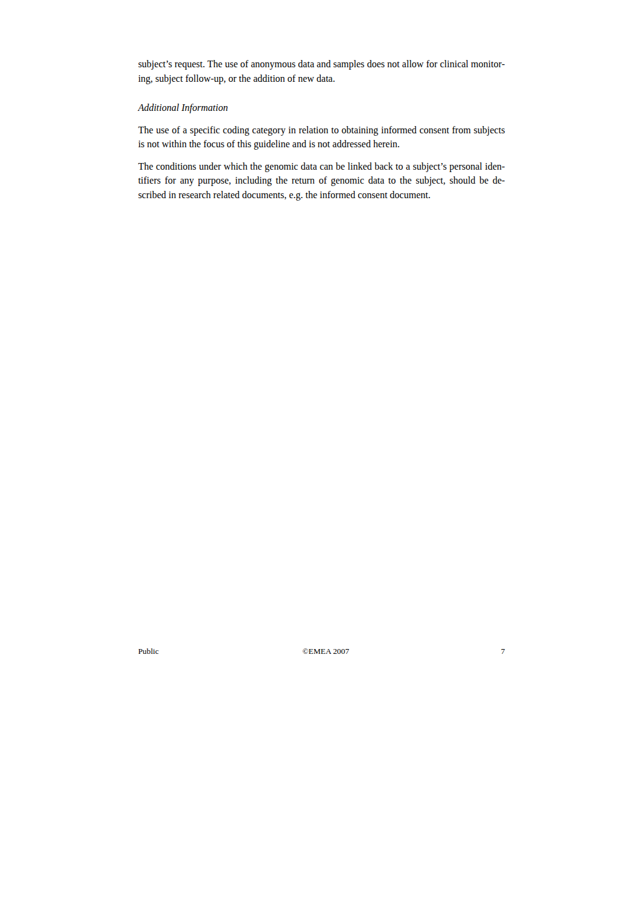subject’s request. The use of anonymous data and samples does not allow for clinical monitoring, subject follow-up, or the addition of new data.
Additional Information
The use of a specific coding category in relation to obtaining informed consent from subjects is not within the focus of this guideline and is not addressed herein.
The conditions under which the genomic data can be linked back to a subject’s personal identifiers for any purpose, including the return of genomic data to the subject, should be described in research related documents, e.g. the informed consent document.
Public
©EMEA 2007
7